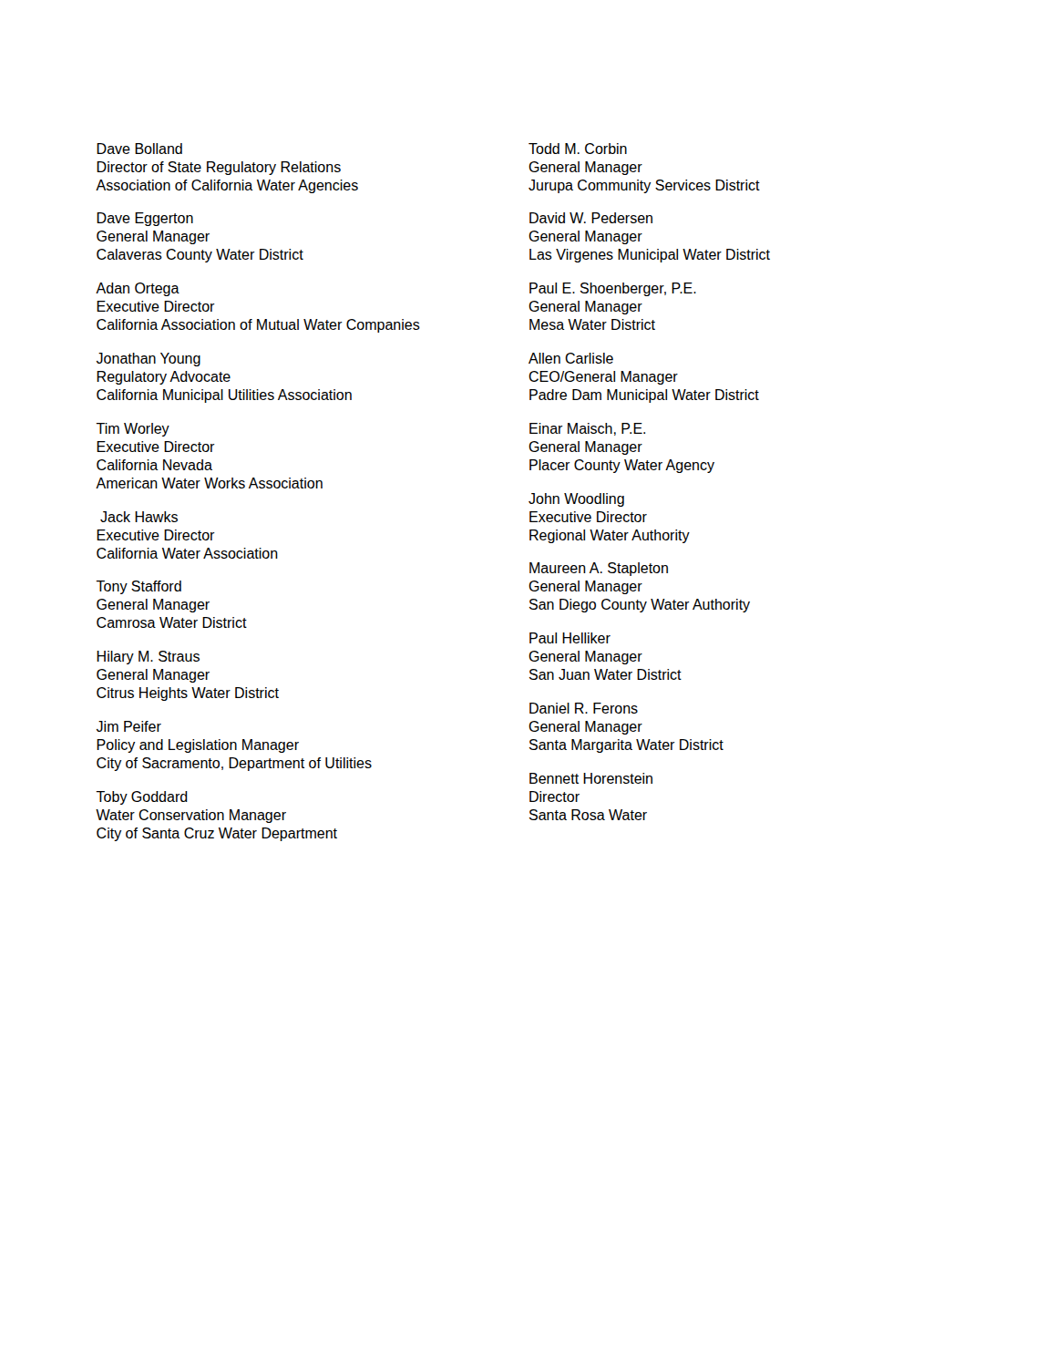| Dave Bolland Director of State Regulatory Relations Association of California Water Agencies Dave Eggerton General Manager Calaveras County Water District Adan Ortega Executive Director California Association of Mutual Water Companies Jonathan Young Regulatory Advocate California Municipal Utilities Association Tim Worley Executive Director California Nevada American Water Works Association Jack Hawks Executive Director California Water Association Tony Stafford General Manager Camrosa Water District Hilary M. Straus General Manager Citrus Heights Water District Jim Peifer Policy and Legislation Manager City of Sacramento, Department of Utilities Toby Goddard Water Conservation Manager City of Santa Cruz Water Department | Todd M. Corbin General Manager Jurupa Community Services District David W. Pedersen General Manager Las Virgenes Municipal Water District Paul E. Shoenberger, P.E. General Manager Mesa Water District Allen Carlisle CEO/General Manager Padre Dam Municipal Water District Einar Maisch, P.E. General Manager Placer County Water Agency John Woodling Executive Director Regional Water Authority Maureen A. Stapleton General Manager San Diego County Water Authority Paul Helliker General Manager San Juan Water District Daniel R. Ferons General Manager Santa Margarita Water District Bennett Horenstein Director Santa Rosa Water |